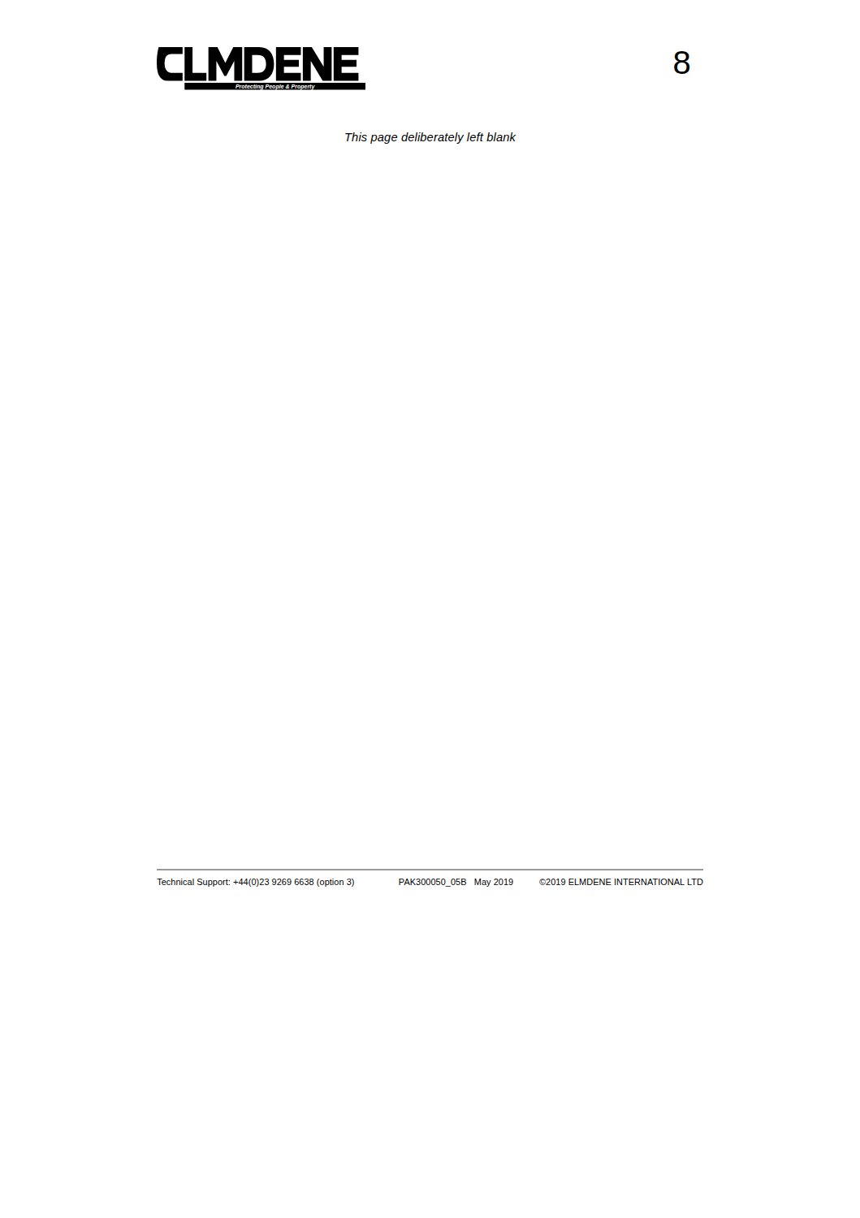Protecting People & Property
8
This page deliberately left blank
Technical Support: +44(0)23 9269 6638 (option 3) PAK300050_05B May 2019 ©2019 ELMDENE INTERNATIONAL LTD